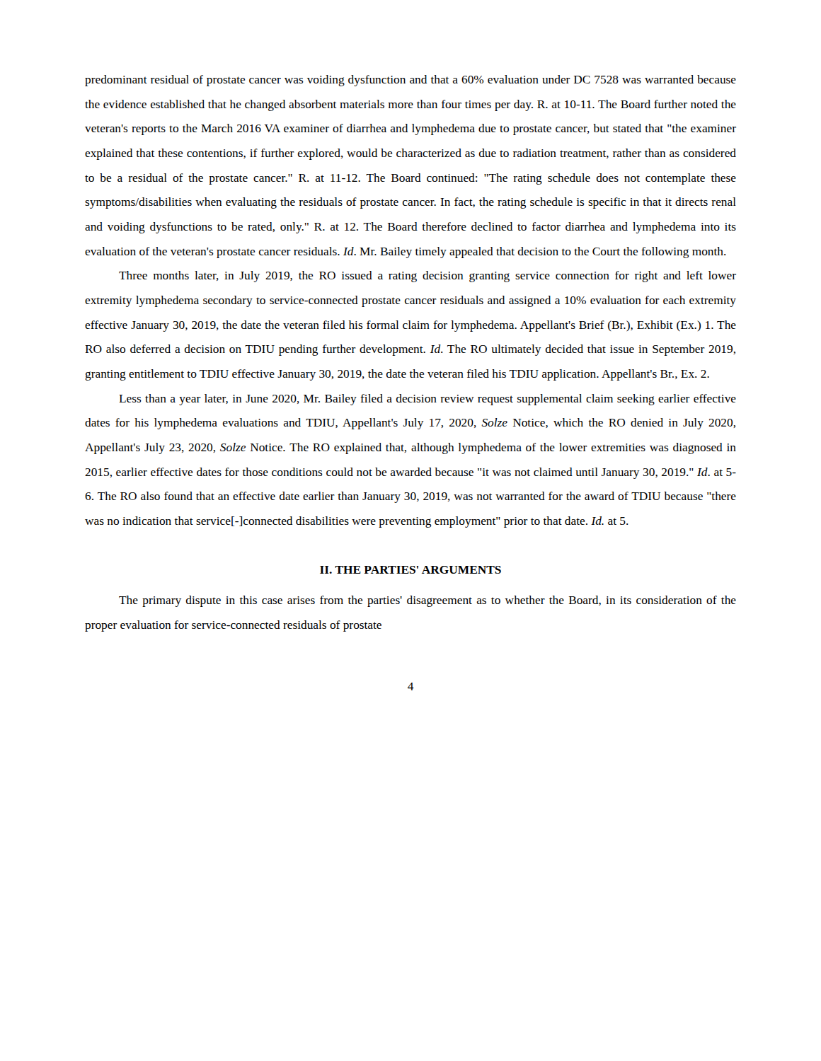predominant residual of prostate cancer was voiding dysfunction and that a 60% evaluation under DC 7528 was warranted because the evidence established that he changed absorbent materials more than four times per day. R. at 10-11. The Board further noted the veteran's reports to the March 2016 VA examiner of diarrhea and lymphedema due to prostate cancer, but stated that "the examiner explained that these contentions, if further explored, would be characterized as due to radiation treatment, rather than as considered to be a residual of the prostate cancer." R. at 11-12. The Board continued: "The rating schedule does not contemplate these symptoms/disabilities when evaluating the residuals of prostate cancer. In fact, the rating schedule is specific in that it directs renal and voiding dysfunctions to be rated, only." R. at 12. The Board therefore declined to factor diarrhea and lymphedema into its evaluation of the veteran's prostate cancer residuals. Id. Mr. Bailey timely appealed that decision to the Court the following month.
Three months later, in July 2019, the RO issued a rating decision granting service connection for right and left lower extremity lymphedema secondary to service-connected prostate cancer residuals and assigned a 10% evaluation for each extremity effective January 30, 2019, the date the veteran filed his formal claim for lymphedema. Appellant's Brief (Br.), Exhibit (Ex.) 1. The RO also deferred a decision on TDIU pending further development. Id. The RO ultimately decided that issue in September 2019, granting entitlement to TDIU effective January 30, 2019, the date the veteran filed his TDIU application. Appellant's Br., Ex. 2.
Less than a year later, in June 2020, Mr. Bailey filed a decision review request supplemental claim seeking earlier effective dates for his lymphedema evaluations and TDIU, Appellant's July 17, 2020, Solze Notice, which the RO denied in July 2020, Appellant's July 23, 2020, Solze Notice. The RO explained that, although lymphedema of the lower extremities was diagnosed in 2015, earlier effective dates for those conditions could not be awarded because "it was not claimed until January 30, 2019." Id. at 5-6. The RO also found that an effective date earlier than January 30, 2019, was not warranted for the award of TDIU because "there was no indication that service[-]connected disabilities were preventing employment" prior to that date. Id. at 5.
II. THE PARTIES' ARGUMENTS
The primary dispute in this case arises from the parties' disagreement as to whether the Board, in its consideration of the proper evaluation for service-connected residuals of prostate
4